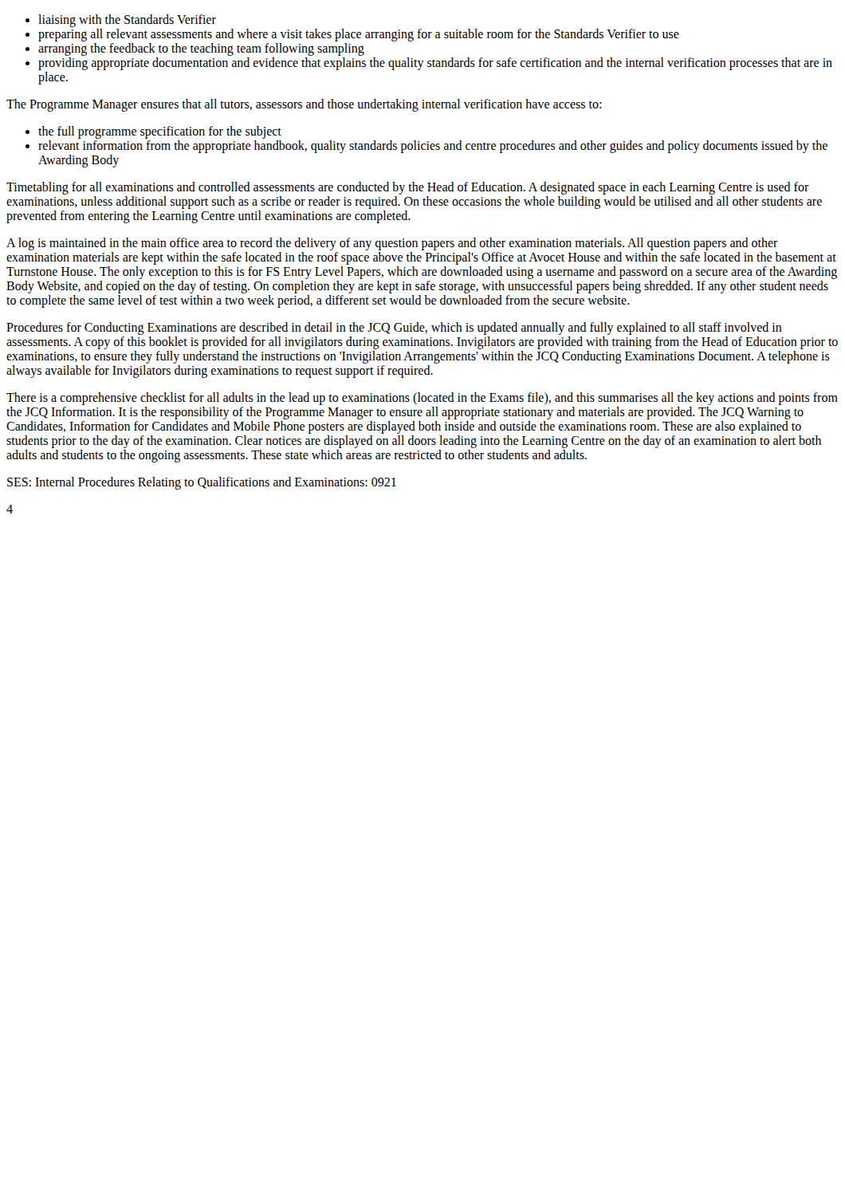liaising with the Standards Verifier
preparing all relevant assessments and where a visit takes place arranging for a suitable room for the Standards Verifier to use
arranging the feedback to the teaching team following sampling
providing appropriate documentation and evidence that explains the quality standards for safe certification and the internal verification processes that are in place.
The Programme Manager ensures that all tutors, assessors and those undertaking internal verification have access to:
the full programme specification for the subject
relevant information from the appropriate handbook, quality standards policies and centre procedures and other guides and policy documents issued by the Awarding Body
Timetabling for all examinations and controlled assessments are conducted by the Head of Education. A designated space in each Learning Centre is used for examinations, unless additional support such as a scribe or reader is required. On these occasions the whole building would be utilised and all other students are prevented from entering the Learning Centre until examinations are completed.
A log is maintained in the main office area to record the delivery of any question papers and other examination materials. All question papers and other examination materials are kept within the safe located in the roof space above the Principal's Office at Avocet House and within the safe located in the basement at Turnstone House. The only exception to this is for FS Entry Level Papers, which are downloaded using a username and password on a secure area of the Awarding Body Website, and copied on the day of testing. On completion they are kept in safe storage, with unsuccessful papers being shredded. If any other student needs to complete the same level of test within a two week period, a different set would be downloaded from the secure website.
Procedures for Conducting Examinations are described in detail in the JCQ Guide, which is updated annually and fully explained to all staff involved in assessments. A copy of this booklet is provided for all invigilators during examinations. Invigilators are provided with training from the Head of Education prior to examinations, to ensure they fully understand the instructions on 'Invigilation Arrangements' within the JCQ Conducting Examinations Document. A telephone is always available for Invigilators during examinations to request support if required.
There is a comprehensive checklist for all adults in the lead up to examinations (located in the Exams file), and this summarises all the key actions and points from the JCQ Information. It is the responsibility of the Programme Manager to ensure all appropriate stationary and materials are provided. The JCQ Warning to Candidates, Information for Candidates and Mobile Phone posters are displayed both inside and outside the examinations room. These are also explained to students prior to the day of the examination. Clear notices are displayed on all doors leading into the Learning Centre on the day of an examination to alert both adults and students to the ongoing assessments. These state which areas are restricted to other students and adults.
SES: Internal Procedures Relating to Qualifications and Examinations: 0921
4